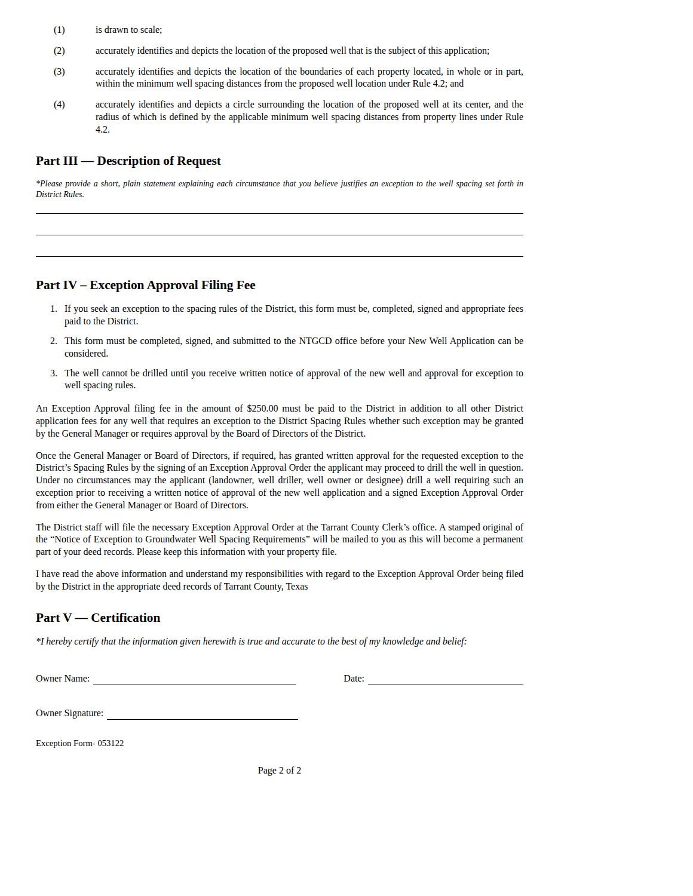(1) is drawn to scale;
(2) accurately identifies and depicts the location of the proposed well that is the subject of this application;
(3) accurately identifies and depicts the location of the boundaries of each property located, in whole or in part, within the minimum well spacing distances from the proposed well location under Rule 4.2; and
(4) accurately identifies and depicts a circle surrounding the location of the proposed well at its center, and the radius of which is defined by the applicable minimum well spacing distances from property lines under Rule 4.2.
Part III — Description of Request
*Please provide a short, plain statement explaining each circumstance that you believe justifies an exception to the well spacing set forth in District Rules.
Part IV – Exception Approval Filing Fee
If you seek an exception to the spacing rules of the District, this form must be, completed, signed and appropriate fees paid to the District.
This form must be completed, signed, and submitted to the NTGCD office before your New Well Application can be considered.
The well cannot be drilled until you receive written notice of approval of the new well and approval for exception to well spacing rules.
An Exception Approval filing fee in the amount of $250.00 must be paid to the District in addition to all other District application fees for any well that requires an exception to the District Spacing Rules whether such exception may be granted by the General Manager or requires approval by the Board of Directors of the District.
Once the General Manager or Board of Directors, if required, has granted written approval for the requested exception to the District’s Spacing Rules by the signing of an Exception Approval Order the applicant may proceed to drill the well in question. Under no circumstances may the applicant (landowner, well driller, well owner or designee) drill a well requiring such an exception prior to receiving a written notice of approval of the new well application and a signed Exception Approval Order from either the General Manager or Board of Directors.
The District staff will file the necessary Exception Approval Order at the Tarrant County Clerk’s office. A stamped original of the “Notice of Exception to Groundwater Well Spacing Requirements” will be mailed to you as this will become a permanent part of your deed records. Please keep this information with your property file.
I have read the above information and understand my responsibilities with regard to the Exception Approval Order being filed by the District in the appropriate deed records of Tarrant County, Texas
Part V — Certification
*I hereby certify that the information given herewith is true and accurate to the best of my knowledge and belief:
Owner Name:
Date:
Owner Signature:
Exception Form- 053122
Page 2 of 2